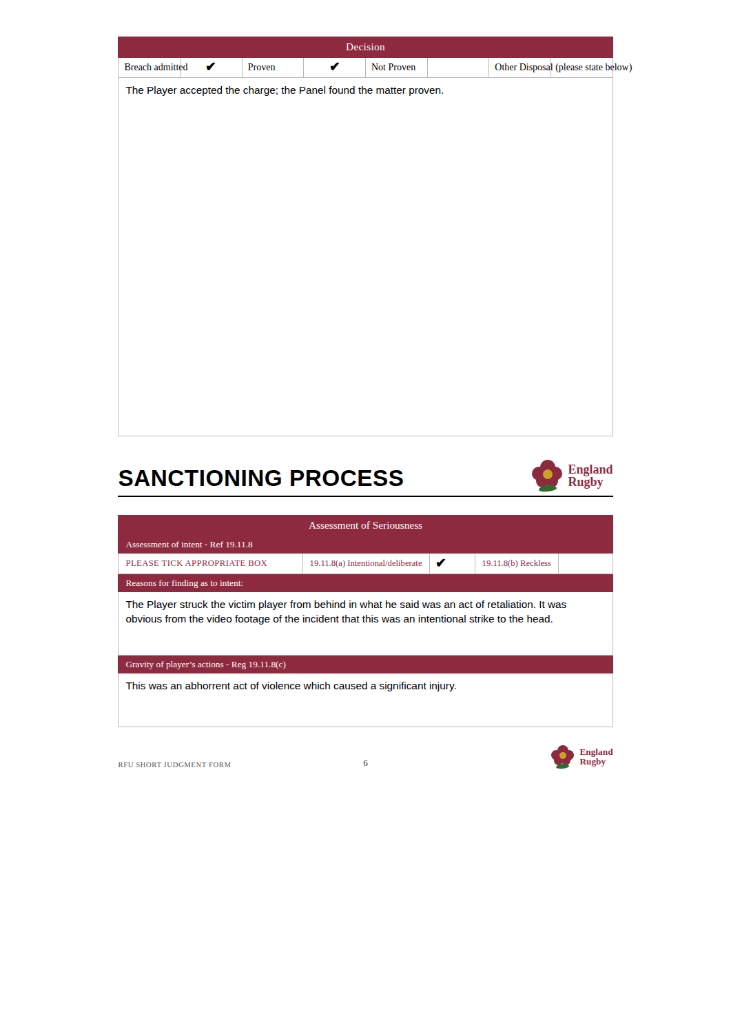| Decision |
| Breach admitted | ✔ | Proven | ✔ | Not Proven | ✔ | Other Disposal (please state below) | ✔ |
The Player accepted the charge; the Panel found the matter proven.
Sanctioning Process
England Rugby
Assessment of Seriousness
Assessment of intent - Ref 19.11.8
Please tick appropriate box
19.11.8(a) Intentional/deliberate
✔
19.11.8(b) Reckless
✔
Reasons for finding as to intent:
The Player struck the victim player from behind in what he said was an act of retaliation. It was obvious from the video footage of the incident that this was an intentional strike to the head.
Gravity of player’s actions - Reg 19.11.8(c)
This was an abhorrent act of violence which caused a significant injury.
RFU Short Judgment Form
6
England Rugby